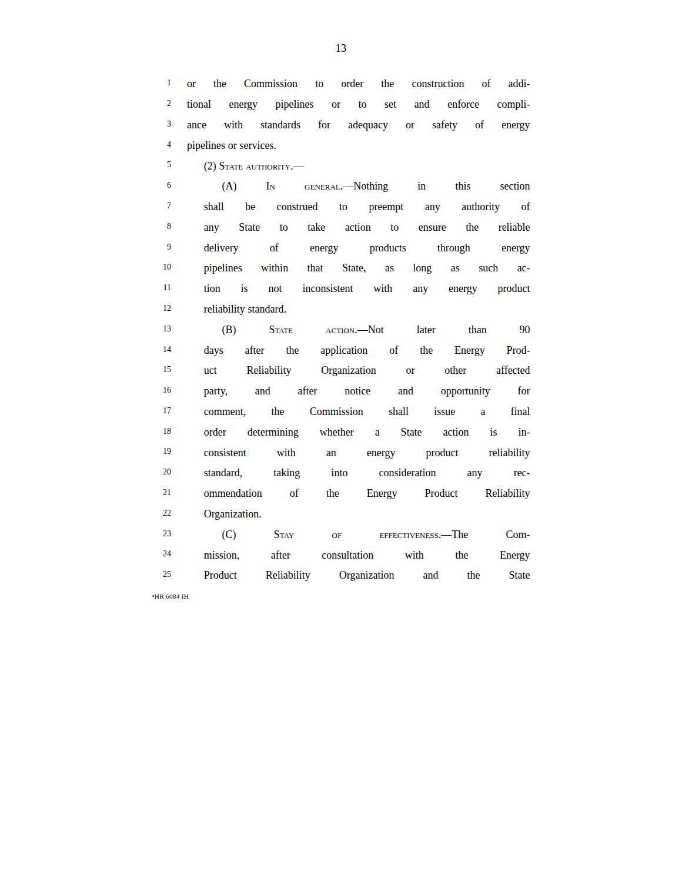13
or the Commission to order the construction of addi-
tional energy pipelines or to set and enforce compli-
ance with standards for adequacy or safety of energy
pipelines or services.
(2) State authority.—
(A) In general.—Nothing in this section
shall be construed to preempt any authority of
any State to take action to ensure the reliable
delivery of energy products through energy
pipelines within that State, as long as such ac-
tion is not inconsistent with any energy product
reliability standard.
(B) State action.—Not later than 90
days after the application of the Energy Prod-
uct Reliability Organization or other affected
party, and after notice and opportunity for
comment, the Commission shall issue a final
order determining whether a State action is in-
consistent with an energy product reliability
standard, taking into consideration any rec-
ommendation of the Energy Product Reliability
Organization.
(C) Stay of effectiveness.—The Com-
mission, after consultation with the Energy
Product Reliability Organization and the State
•HR 6084 IH